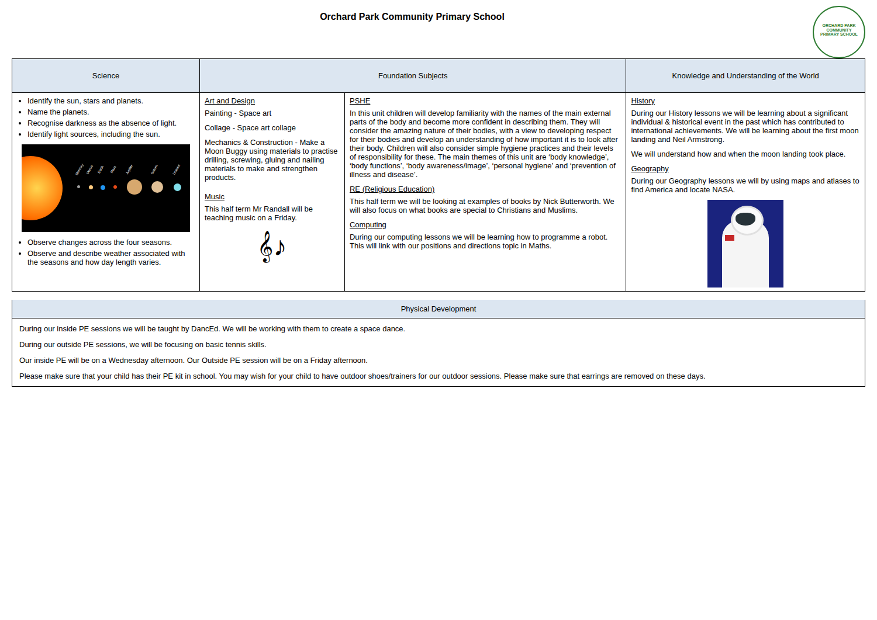ORCHARD PARK
COMMUNITY
PRIMARY SCHOOL
Orchard Park Community Primary School
| Science | Foundation Subjects | Knowledge and Understanding of the World |
| --- | --- | --- |
| Identify the sun, stars and planets. Name the planets. Recognise darkness as the absence of light. Identify light sources, including the sun. Mercury Venus Earth Mars Jupiter Saturn Uranus Neptune Observe changes across the four seasons. Observe and describe weather associated with the seasons and how day length varies. | Art and Design Painting - Space art Collage - Space art collage Mechanics & Construction - Make a Moon Buggy using materials to practise drilling, screwing, gluing and nailing materials to make and strengthen products. Music This half term Mr Randall will be teaching music on a Friday. 𝄞♪ | PSHE In this unit children will develop familiarity with the names of the main external parts of the body and become more confident in describing them. They will consider the amazing nature of their bodies, with a view to developing respect for their bodies and develop an understanding of how important it is to look after their body. Children will also consider simple hygiene practices and their levels of responsibility for these. The main themes of this unit are ‘body knowledge’, ‘body functions’, ‘body awareness/image’, ‘personal hygiene’ and ‘prevention of illness and disease’. RE (Religious Education) This half term we will be looking at examples of books by Nick Butterworth. We will also focus on what books are special to Christians and Muslims. Computing During our computing lessons we will be learning how to programme a robot. This will link with our positions and directions topic in Maths. | History During our History lessons we will be learning about a significant individual & historical event in the past which has contributed to international achievements. We will be learning about the first moon landing and Neil Armstrong. We will understand how and when the moon landing took place. Geography During our Geography lessons we will by using maps and atlases to find America and locate NASA. |
Physical Development
During our inside PE sessions we will be taught by DancEd. We will be working with them to create a space dance.
During our outside PE sessions, we will be focusing on basic tennis skills.
Our inside PE will be on a Wednesday afternoon. Our Outside PE session will be on a Friday afternoon.
Please make sure that your child has their PE kit in school. You may wish for your child to have outdoor shoes/trainers for our outdoor sessions. Please make sure that earrings are removed on these days.